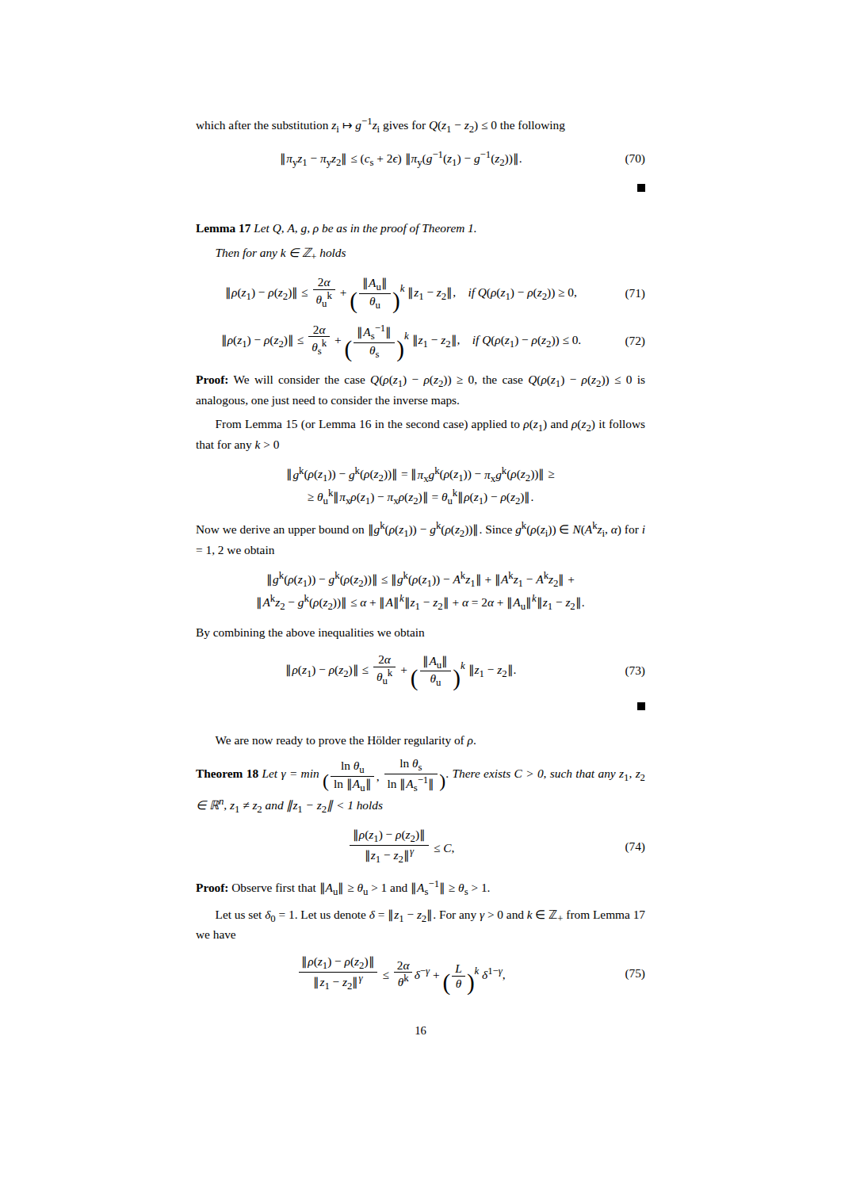which after the substitution zi ↦ g−1zi gives for Q(z1 − z2) ≤ 0 the following
∥πyz1 − πyz2∥ ≤ (cs + 2ϵ) ∥πy(g−1(z1) − g−1(z2))∥.
(70)
Lemma 17 Let Q, A, g, ρ be as in the proof of Theorem 1.
Then for any k ∈ ℤ+ holds
∥ρ(z1) − ρ(z2)∥ ≤ 2α θuk + (∥Au∥θu)k ∥z1 − z2∥, if Q(ρ(z1) − ρ(z2)) ≥ 0,
(71)
∥ρ(z1) − ρ(z2)∥ ≤ 2α θsk + (∥As−1∥θs)k ∥z1 − z2∥, if Q(ρ(z1) − ρ(z2)) ≤ 0.
(72)
Proof: We will consider the case Q(ρ(z1) − ρ(z2)) ≥ 0, the case Q(ρ(z1) − ρ(z2)) ≤ 0 is analogous, one just need to consider the inverse maps.
From Lemma 15 (or Lemma 16 in the second case) applied to ρ(z1) and ρ(z2) it follows that for any k > 0
∥gk(ρ(z1)) − gk(ρ(z2))∥ = ∥πxgk(ρ(z1)) − πxgk(ρ(z2))∥ ≥
≥ θuk∥πxρ(z1) − πxρ(z2)∥ = θuk∥ρ(z1) − ρ(z2)∥.
Now we derive an upper bound on ∥gk(ρ(z1)) − gk(ρ(z2))∥. Since gk(ρ(zi)) ∈ N(Akzi, α) for i = 1, 2 we obtain
∥gk(ρ(z1)) − gk(ρ(z2))∥ ≤ ∥gk(ρ(z1)) − Akz1∥ + ∥Akz1 − Akz2∥ +
∥Akz2 − gk(ρ(z2))∥ ≤ α + ∥A∥k∥z1 − z2∥ + α = 2α + ∥Au∥k∥z1 − z2∥.
By combining the above inequalities we obtain
∥ρ(z1) − ρ(z2)∥ ≤ 2α θuk + (∥Au∥θu)k ∥z1 − z2∥.
(73)
We are now ready to prove the Hölder regularity of ρ.
Theorem 18 Let γ = min (ln θu ln ∥Au∥, ln θs ln ∥As−1∥). There exists C > 0, such that any z1, z2 ∈ ℝn, z1 ≠ z2 and ∥z1 − z2∥ < 1 holds
∥ρ(z1) − ρ(z2)∥∥z1 − z2∥γ ≤ C,
(74)
Proof: Observe first that ∥Au∥ ≥ θu > 1 and ∥As−1∥ ≥ θs > 1.
Let us set δ0 = 1. Let us denote δ = ∥z1 − z2∥. For any γ > 0 and k ∈ ℤ+ from Lemma 17 we have
∥ρ(z1) − ρ(z2)∥∥z1 − z2∥γ ≤ 2α θk δ−γ + (Lθ)k δ1−γ,
(75)
16